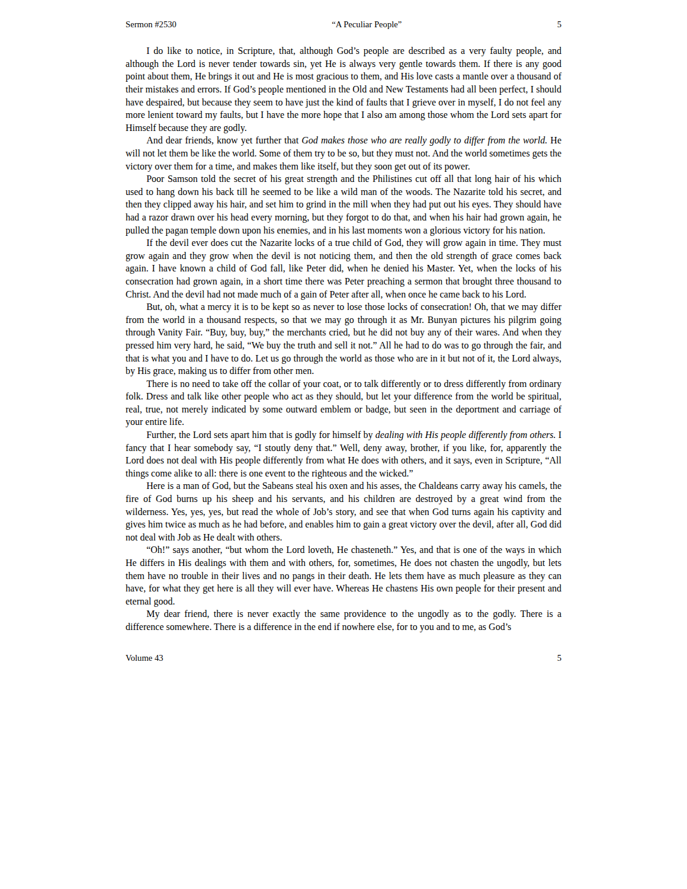Sermon #2530 “A Peculiar People” 5
I do like to notice, in Scripture, that, although God’s people are described as a very faulty people, and although the Lord is never tender towards sin, yet He is always very gentle towards them. If there is any good point about them, He brings it out and He is most gracious to them, and His love casts a mantle over a thousand of their mistakes and errors. If God’s people mentioned in the Old and New Testaments had all been perfect, I should have despaired, but because they seem to have just the kind of faults that I grieve over in myself, I do not feel any more lenient toward my faults, but I have the more hope that I also am among those whom the Lord sets apart for Himself because they are godly.
And dear friends, know yet further that God makes those who are really godly to differ from the world. He will not let them be like the world. Some of them try to be so, but they must not. And the world sometimes gets the victory over them for a time, and makes them like itself, but they soon get out of its power.
Poor Samson told the secret of his great strength and the Philistines cut off all that long hair of his which used to hang down his back till he seemed to be like a wild man of the woods. The Nazarite told his secret, and then they clipped away his hair, and set him to grind in the mill when they had put out his eyes. They should have had a razor drawn over his head every morning, but they forgot to do that, and when his hair had grown again, he pulled the pagan temple down upon his enemies, and in his last moments won a glorious victory for his nation.
If the devil ever does cut the Nazarite locks of a true child of God, they will grow again in time. They must grow again and they grow when the devil is not noticing them, and then the old strength of grace comes back again. I have known a child of God fall, like Peter did, when he denied his Master. Yet, when the locks of his consecration had grown again, in a short time there was Peter preaching a sermon that brought three thousand to Christ. And the devil had not made much of a gain of Peter after all, when once he came back to his Lord.
But, oh, what a mercy it is to be kept so as never to lose those locks of consecration! Oh, that we may differ from the world in a thousand respects, so that we may go through it as Mr. Bunyan pictures his pilgrim going through Vanity Fair. “Buy, buy, buy,” the merchants cried, but he did not buy any of their wares. And when they pressed him very hard, he said, “We buy the truth and sell it not.” All he had to do was to go through the fair, and that is what you and I have to do. Let us go through the world as those who are in it but not of it, the Lord always, by His grace, making us to differ from other men.
There is no need to take off the collar of your coat, or to talk differently or to dress differently from ordinary folk. Dress and talk like other people who act as they should, but let your difference from the world be spiritual, real, true, not merely indicated by some outward emblem or badge, but seen in the deportment and carriage of your entire life.
Further, the Lord sets apart him that is godly for himself by dealing with His people differently from others. I fancy that I hear somebody say, “I stoutly deny that.” Well, deny away, brother, if you like, for, apparently the Lord does not deal with His people differently from what He does with others, and it says, even in Scripture, “All things come alike to all: there is one event to the righteous and the wicked.”
Here is a man of God, but the Sabeans steal his oxen and his asses, the Chaldeans carry away his camels, the fire of God burns up his sheep and his servants, and his children are destroyed by a great wind from the wilderness. Yes, yes, yes, but read the whole of Job’s story, and see that when God turns again his captivity and gives him twice as much as he had before, and enables him to gain a great victory over the devil, after all, God did not deal with Job as He dealt with others.
“Oh!” says another, “but whom the Lord loveth, He chasteneth.” Yes, and that is one of the ways in which He differs in His dealings with them and with others, for, sometimes, He does not chasten the ungodly, but lets them have no trouble in their lives and no pangs in their death. He lets them have as much pleasure as they can have, for what they get here is all they will ever have. Whereas He chastens His own people for their present and eternal good.
My dear friend, there is never exactly the same providence to the ungodly as to the godly. There is a difference somewhere. There is a difference in the end if nowhere else, for to you and to me, as God’s
Volume 43 5